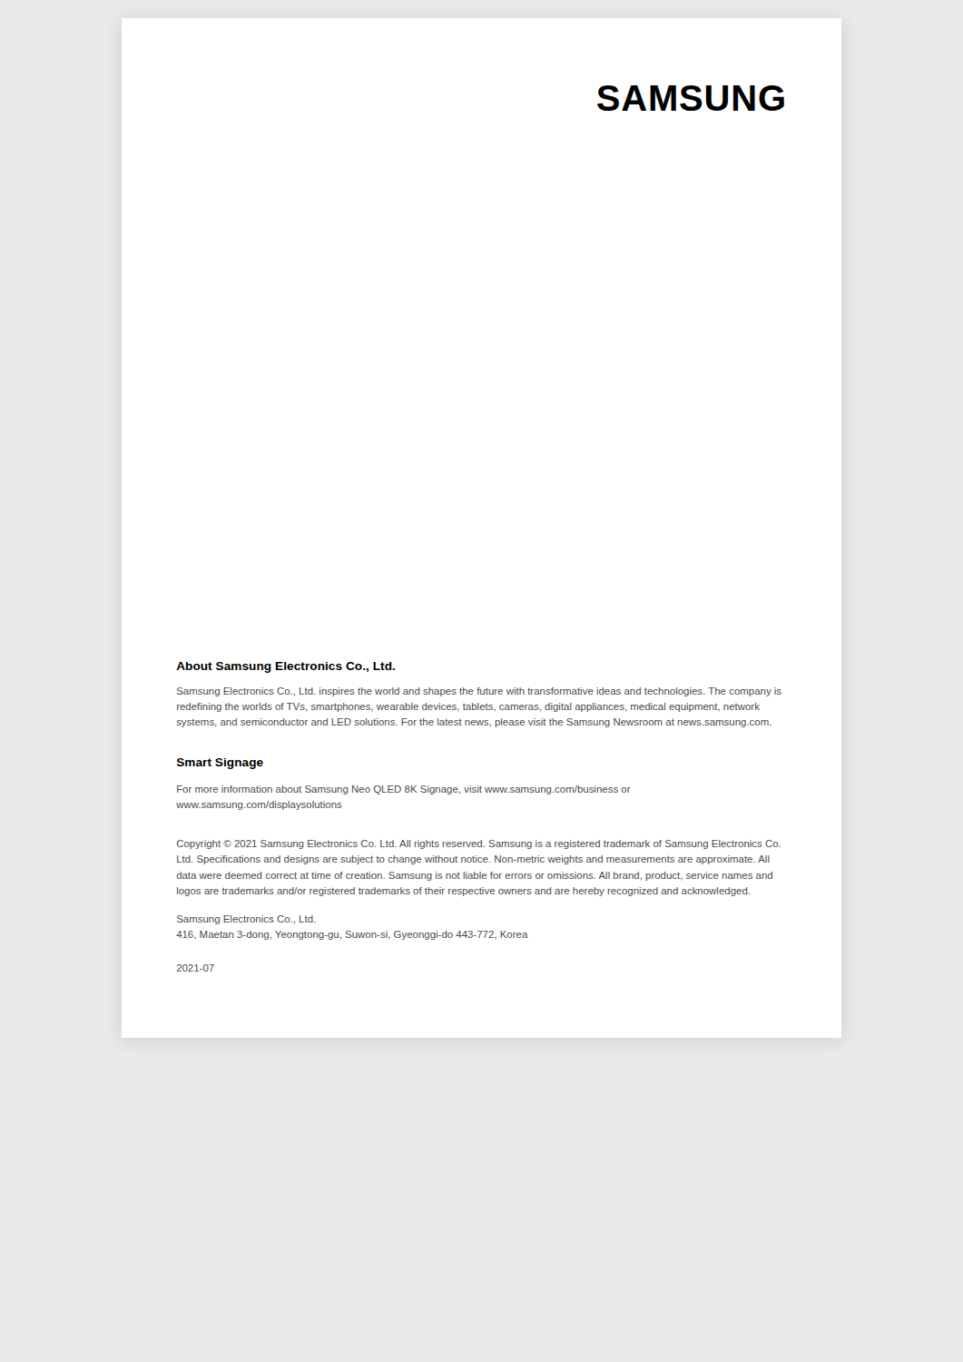SAMSUNG
About Samsung Electronics Co., Ltd.
Samsung Electronics Co., Ltd. inspires the world and shapes the future with transformative ideas and technologies. The company is redefining the worlds of TVs, smartphones, wearable devices, tablets, cameras, digital appliances, medical equipment, network systems, and semiconductor and LED solutions. For the latest news, please visit the Samsung Newsroom at news.samsung.com.
Smart Signage
For more information about Samsung Neo QLED 8K Signage, visit www.samsung.com/business or www.samsung.com/displaysolutions
Copyright © 2021 Samsung Electronics Co. Ltd. All rights reserved. Samsung is a registered trademark of Samsung Electronics Co. Ltd. Specifications and designs are subject to change without notice. Non-metric weights and measurements are approximate. All data were deemed correct at time of creation. Samsung is not liable for errors or omissions. All brand, product, service names and logos are trademarks and/or registered trademarks of their respective owners and are hereby recognized and acknowledged.
Samsung Electronics Co., Ltd. 416, Maetan 3-dong, Yeongtong-gu, Suwon-si, Gyeonggi-do 443-772, Korea
2021-07